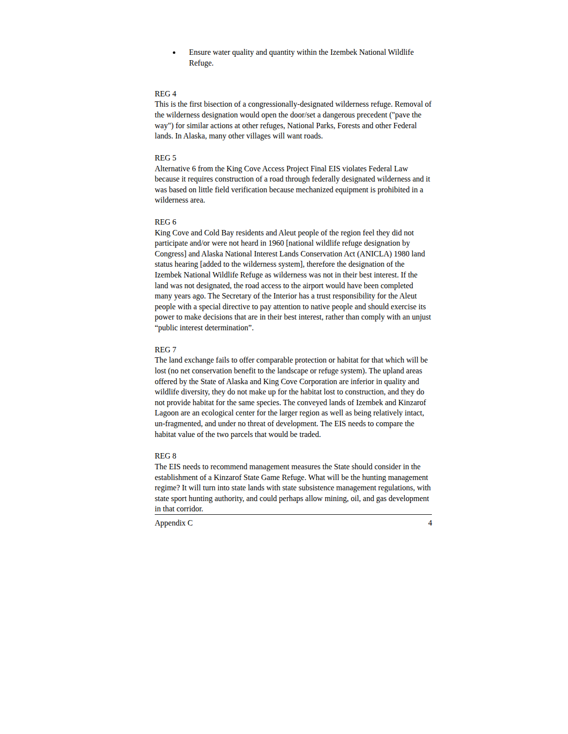Ensure water quality and quantity within the Izembek National Wildlife Refuge.
REG 4
This is the first bisection of a congressionally-designated wilderness refuge. Removal of the wilderness designation would open the door/set a dangerous precedent ("pave the way") for similar actions at other refuges, National Parks, Forests and other Federal lands. In Alaska, many other villages will want roads.
REG 5
Alternative 6 from the King Cove Access Project Final EIS violates Federal Law because it requires construction of a road through federally designated wilderness and it was based on little field verification because mechanized equipment is prohibited in a wilderness area.
REG 6
King Cove and Cold Bay residents and Aleut people of the region feel they did not participate and/or were not heard in 1960 [national wildlife refuge designation by Congress] and Alaska National Interest Lands Conservation Act (ANICLA) 1980 land status hearing [added to the wilderness system], therefore the designation of the Izembek National Wildlife Refuge as wilderness was not in their best interest. If the land was not designated, the road access to the airport would have been completed many years ago. The Secretary of the Interior has a trust responsibility for the Aleut people with a special directive to pay attention to native people and should exercise its power to make decisions that are in their best interest, rather than comply with an unjust “public interest determination”.
REG 7
The land exchange fails to offer comparable protection or habitat for that which will be lost (no net conservation benefit to the landscape or refuge system). The upland areas offered by the State of Alaska and King Cove Corporation are inferior in quality and wildlife diversity, they do not make up for the habitat lost to construction, and they do not provide habitat for the same species. The conveyed lands of Izembek and Kinzarof Lagoon are an ecological center for the larger region as well as being relatively intact, un-fragmented, and under no threat of development. The EIS needs to compare the habitat value of the two parcels that would be traded.
REG 8
The EIS needs to recommend management measures the State should consider in the establishment of a Kinzarof State Game Refuge. What will be the hunting management regime? It will turn into state lands with state subsistence management regulations, with state sport hunting authority, and could perhaps allow mining, oil, and gas development in that corridor.
Appendix C
4